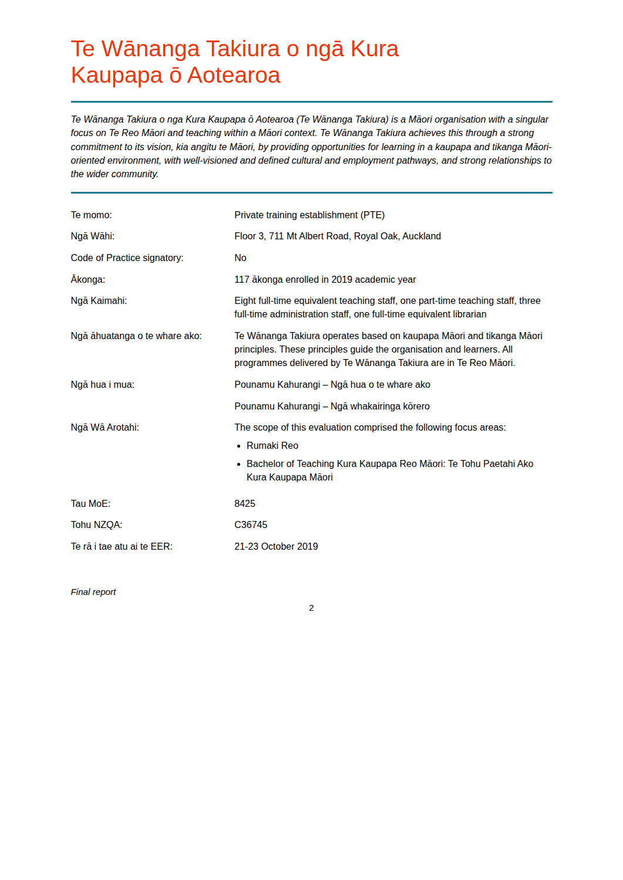Te Wānanga Takiura o ngā Kura
Kaupapa ō Aotearoa
Te Wānanga Takiura o nga Kura Kaupapa ō Aotearoa (Te Wānanga Takiura) is a Māori organisation with a singular focus on Te Reo Māori and teaching within a Māori context. Te Wānanga Takiura achieves this through a strong commitment to its vision, kia angitu te Māori, by providing opportunities for learning in a kaupapa and tikanga Māori-oriented environment, with well-visioned and defined cultural and employment pathways, and strong relationships to the wider community.
| Te momo: | Private training establishment (PTE) |
| Ngā Wāhi: | Floor 3, 711 Mt Albert Road, Royal Oak, Auckland |
| Code of Practice signatory: | No |
| Ākonga: | 117 ākonga enrolled in 2019 academic year |
| Ngā Kaimahi: | Eight full-time equivalent teaching staff, one part-time teaching staff, three full-time administration staff, one full-time equivalent librarian |
| Ngā āhuatanga o te whare ako: | Te Wānanga Takiura operates based on kaupapa Māori and tikanga Māori principles. These principles guide the organisation and learners. All programmes delivered by Te Wānanga Takiura are in Te Reo Māori. |
| Ngā hua i mua: | Pounamu Kahurangi – Ngā hua o te whare ako |
| | Pounamu Kahurangi – Ngā whakairinga kōrero |
| Ngā Wā Arotahi: | The scope of this evaluation comprised the following focus areas: Rumaki Reo Bachelor of Teaching Kura Kaupapa Reo Māori: Te Tohu Paetahi Ako Kura Kaupapa Māori |
| Tau MoE: | 8425 |
| Tohu NZQA: | C36745 |
| Te rā i tae atu ai te EER: | 21-23 October 2019 |
Final report
2